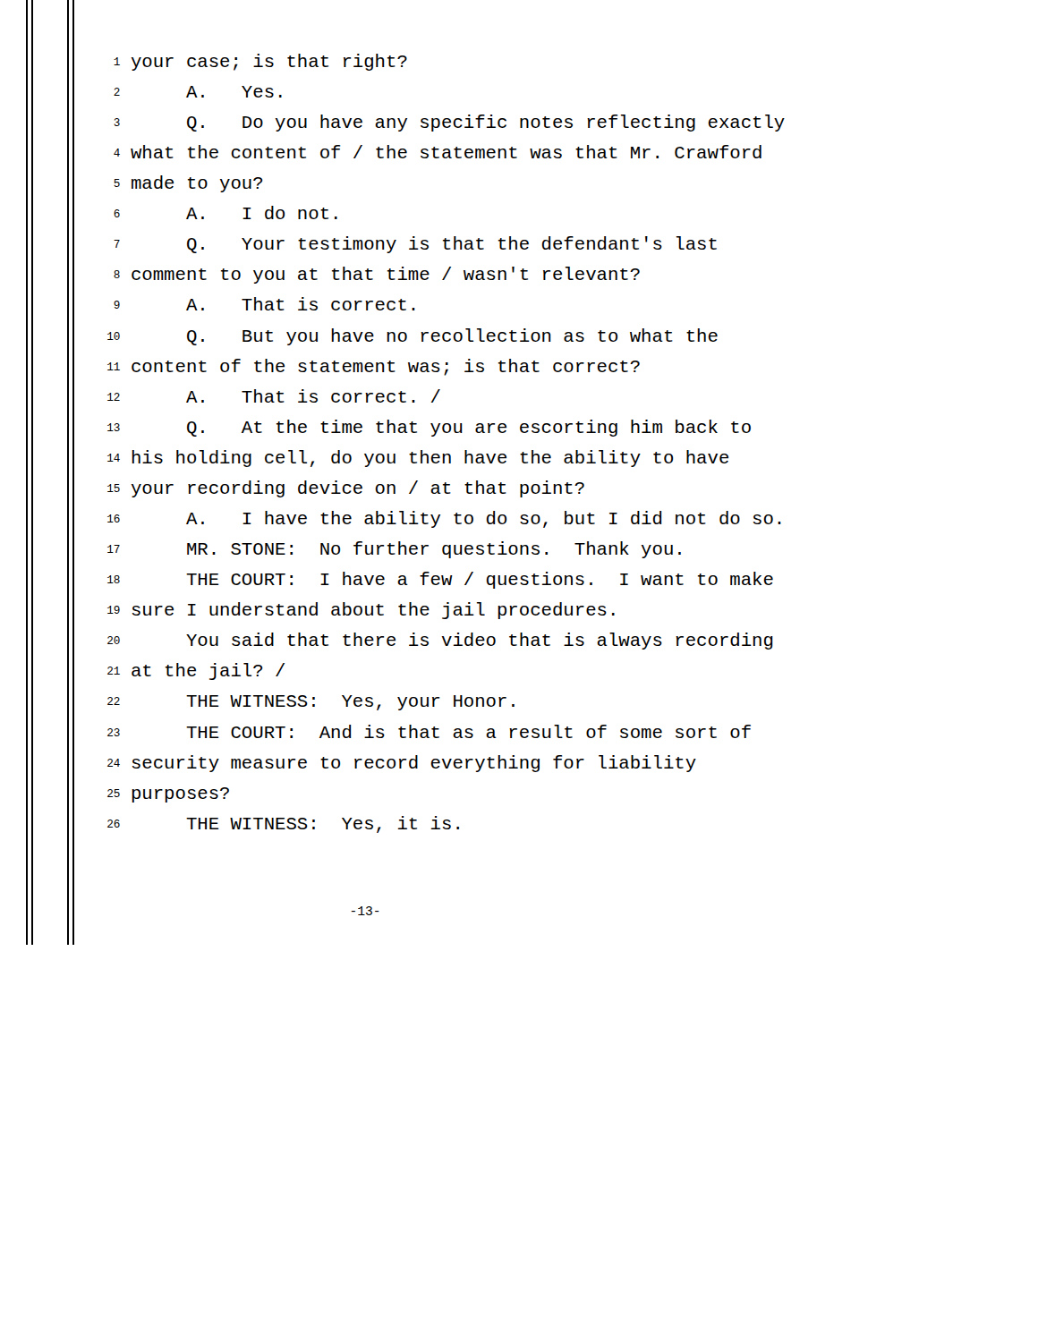your case; is that right?
A. Yes.
Q. Do you have any specific notes reflecting exactly
what the content of / the statement was that Mr. Crawford
made to you?
A. I do not.
Q. Your testimony is that the defendant's last
comment to you at that time / wasn't relevant?
A. That is correct.
Q. But you have no recollection as to what the
content of the statement was; is that correct?
A. That is correct. /
Q. At the time that you are escorting him back to
his holding cell, do you then have the ability to have
your recording device on / at that point?
A. I have the ability to do so, but I did not do so.
MR. STONE: No further questions. Thank you.
THE COURT: I have a few / questions. I want to make
sure I understand about the jail procedures.
You said that there is video that is always recording
at the jail? /
THE WITNESS: Yes, your Honor.
THE COURT: And is that as a result of some sort of
security measure to record everything for liability
purposes?
THE WITNESS: Yes, it is.
-13-